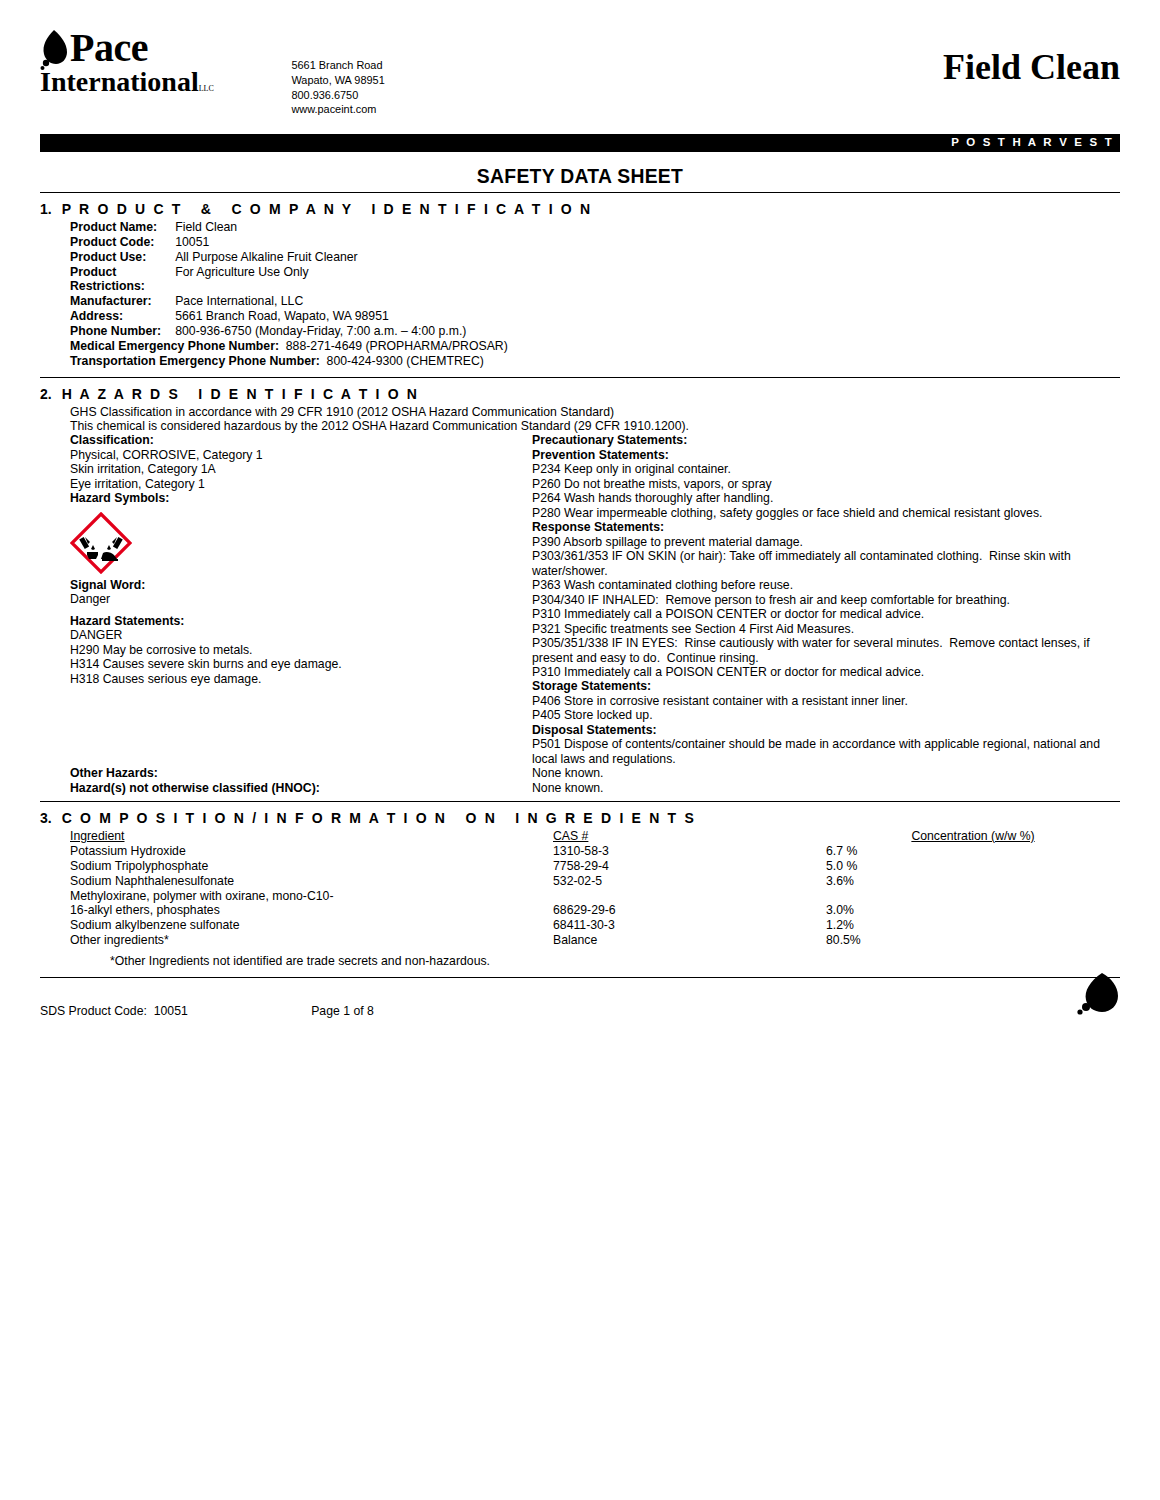Pace
InternationalLLC
5661 Branch Road
Wapato, WA 98951
800.936.6750
www.paceint.com
Field Clean
P O S T H A R V E S T
SAFETY DATA SHEET
1. P R O D U C T & C O M P A N Y I D E N T I F I C A T I O N
| Product Name: | Field Clean |
| Product Code: | 10051 |
| Product Use: | All Purpose Alkaline Fruit Cleaner |
| Product Restrictions: | For Agriculture Use Only |
| Manufacturer: | Pace International, LLC |
| Address: | 5661 Branch Road, Wapato, WA 98951 |
| Phone Number: | 800-936-6750 (Monday-Friday, 7:00 a.m. – 4:00 p.m.) |
Medical Emergency Phone Number: 888-271-4649 (PROPHARMA/PROSAR)
Transportation Emergency Phone Number: 800-424-9300 (CHEMTREC)
2. H A Z A R D S I D E N T I F I C A T I O N
GHS Classification in accordance with 29 CFR 1910 (2012 OSHA Hazard Communication Standard)
This chemical is considered hazardous by the 2012 OSHA Hazard Communication Standard (29 CFR 1910.1200).
| Classification: Physical, CORROSIVE, Category 1 Skin irritation, Category 1A Eye irritation, Category 1 Hazard Symbols: Signal Word: Danger Hazard Statements: DANGER H290 May be corrosive to metals. H314 Causes severe skin burns and eye damage. H318 Causes serious eye damage. | Precautionary Statements: Prevention Statements: P234 Keep only in original container. P260 Do not breathe mists, vapors, or spray P264 Wash hands thoroughly after handling. P280 Wear impermeable clothing, safety goggles or face shield and chemical resistant gloves. Response Statements: P390 Absorb spillage to prevent material damage. P303/361/353 IF ON SKIN (or hair): Take off immediately all contaminated clothing. Rinse skin with water/shower. P363 Wash contaminated clothing before reuse. P304/340 IF INHALED: Remove person to fresh air and keep comfortable for breathing. P310 Immediately call a POISON CENTER or doctor for medical advice. P321 Specific treatments see Section 4 First Aid Measures. P305/351/338 IF IN EYES: Rinse cautiously with water for several minutes. Remove contact lenses, if present and easy to do. Continue rinsing. P310 Immediately call a POISON CENTER or doctor for medical advice. Storage Statements: P406 Store in corrosive resistant container with a resistant inner liner. P405 Store locked up. Disposal Statements: P501 Dispose of contents/container should be made in accordance with applicable regional, national and local laws and regulations. |
| Other Hazards: Hazard(s) not otherwise classified (HNOC): | None known. None known. |
3. C O M P O S I T I O N / I N F O R M A T I O N O N I N G R E D I E N T S
| Ingredient | CAS # | Concentration (w/w %) |
| --- | --- | --- |
| Potassium Hydroxide | 1310-58-3 | 6.7 % |
| Sodium Tripolyphosphate | 7758-29-4 | 5.0 % |
| Sodium Naphthalenesulfonate | 532-02-5 | 3.6% |
| Methyloxirane, polymer with oxirane, mono-C10- 16-alkyl ethers, phosphates | 68629-29-6 | 3.0% |
| Sodium alkylbenzene sulfonate | 68411-30-3 | 1.2% |
| Other ingredients* | Balance | 80.5% |
*Other Ingredients not identified are trade secrets and non-hazardous.
SDS Product Code: 10051 Page 1 of 8